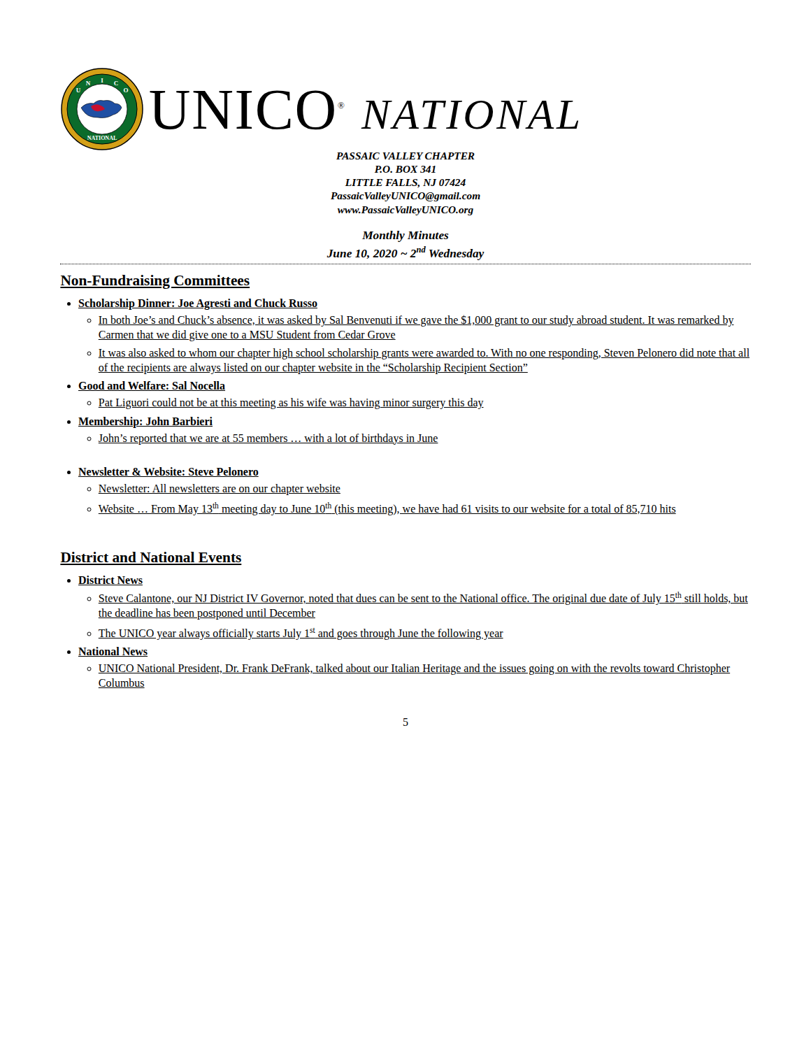U N I C O NATIONAL
UNICO® NATIONAL
PASSAIC VALLEY CHAPTER
P.O. BOX 341
LITTLE FALLS, NJ 07424
PassaicValleyUNICO@gmail.com
www.PassaicValleyUNICO.org
Monthly Minutes
June 10, 2020 ~ 2nd Wednesday
Non-Fundraising Committees
Scholarship Dinner: Joe Agresti and Chuck Russo
In both Joe’s and Chuck’s absence, it was asked by Sal Benvenuti if we gave the $1,000 grant to our study abroad student. It was remarked by Carmen that we did give one to a MSU Student from Cedar Grove
It was also asked to whom our chapter high school scholarship grants were awarded to. With no one responding, Steven Pelonero did note that all of the recipients are always listed on our chapter website in the “Scholarship Recipient Section”
Good and Welfare: Sal Nocella
Pat Liguori could not be at this meeting as his wife was having minor surgery this day
Membership: John Barbieri
John’s reported that we are at 55 members … with a lot of birthdays in June
Newsletter & Website: Steve Pelonero
Newsletter: All newsletters are on our chapter website
Website … From May 13th meeting day to June 10th (this meeting), we have had 61 visits to our website for a total of 85,710 hits
District and National Events
District News
Steve Calantone, our NJ District IV Governor, noted that dues can be sent to the National office. The original due date of July 15th still holds, but the deadline has been postponed until December
The UNICO year always officially starts July 1st and goes through June the following year
National News
UNICO National President, Dr. Frank DeFrank, talked about our Italian Heritage and the issues going on with the revolts toward Christopher Columbus
5